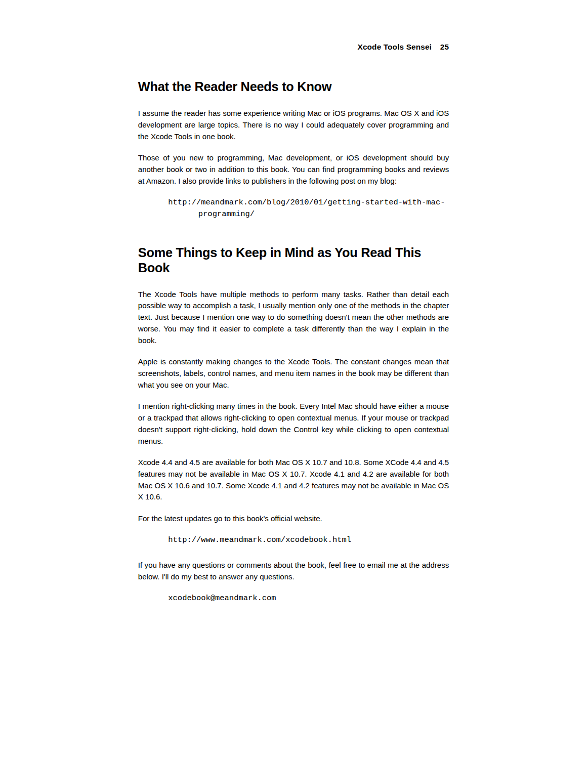Xcode Tools Sensei25
What the Reader Needs to Know
I assume the reader has some experience writing Mac or iOS programs. Mac OS X and iOS development are large topics. There is no way I could adequately cover programming and the Xcode Tools in one book.
Those of you new to programming, Mac development, or iOS development should buy another book or two in addition to this book. You can find programming books and reviews at Amazon. I also provide links to publishers in the following post on my blog:
http://meandmark.com/blog/2010/01/getting-started-with-mac-programming/
Some Things to Keep in Mind as You Read This Book
The Xcode Tools have multiple methods to perform many tasks. Rather than detail each possible way to accomplish a task, I usually mention only one of the methods in the chapter text. Just because I mention one way to do something doesn't mean the other methods are worse. You may find it easier to complete a task differently than the way I explain in the book.
Apple is constantly making changes to the Xcode Tools. The constant changes mean that screenshots, labels, control names, and menu item names in the book may be different than what you see on your Mac.
I mention right-clicking many times in the book. Every Intel Mac should have either a mouse or a trackpad that allows right-clicking to open contextual menus. If your mouse or trackpad doesn't support right-clicking, hold down the Control key while clicking to open contextual menus.
Xcode 4.4 and 4.5 are available for both Mac OS X 10.7 and 10.8. Some XCode 4.4 and 4.5 features may not be available in Mac OS X 10.7. Xcode 4.1 and 4.2 are available for both Mac OS X 10.6 and 10.7. Some Xcode 4.1 and 4.2 features may not be available in Mac OS X 10.6.
For the latest updates go to this book's official website.
http://www.meandmark.com/xcodebook.html
If you have any questions or comments about the book, feel free to email me at the address below. I'll do my best to answer any questions.
xcodebook@meandmark.com